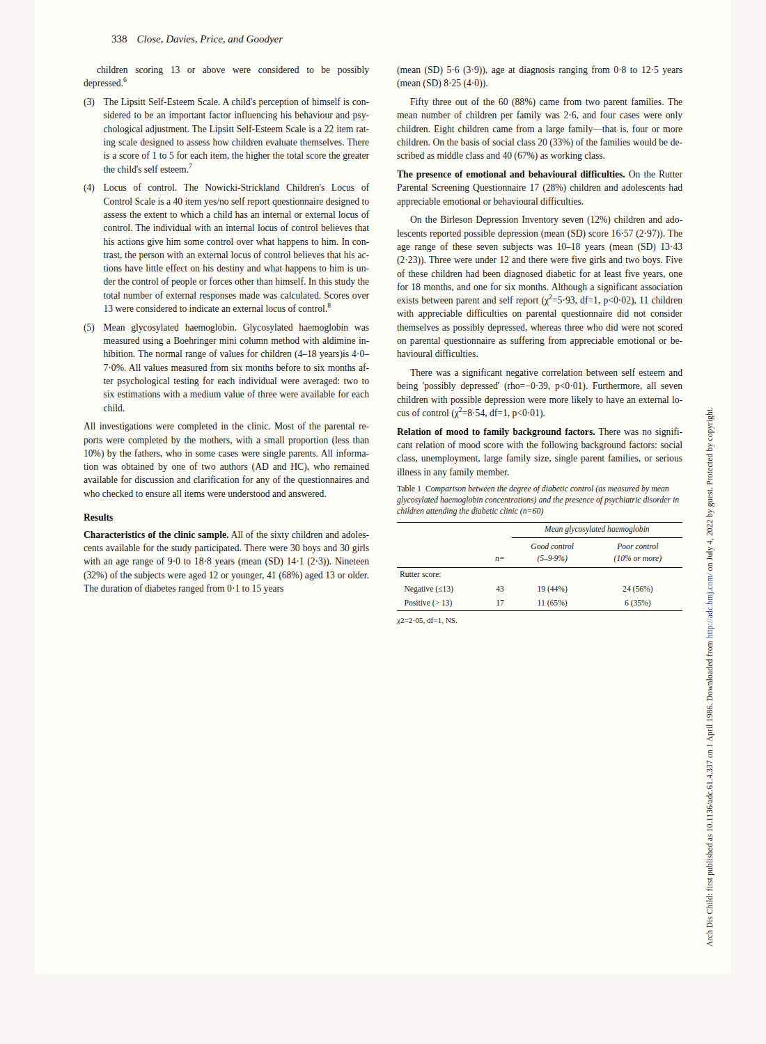Arch Dis Child: first published as 10.1136/adc.61.4.337 on 1 April 1986. Downloaded from http://adc.bmj.com/ on July 4, 2022 by guest. Protected by copyright.
338 Close, Davies, Price, and Goodyer
children scoring 13 or above were considered to be possibly depressed.6
(3) The Lipsitt Self-Esteem Scale. A child's perception of himself is considered to be an important factor influencing his behaviour and psychological adjustment. The Lipsitt Self-Esteem Scale is a 22 item rating scale designed to assess how children evaluate themselves. There is a score of 1 to 5 for each item, the higher the total score the greater the child's self esteem.7
(4) Locus of control. The Nowicki-Strickland Children's Locus of Control Scale is a 40 item yes/no self report questionnaire designed to assess the extent to which a child has an internal or external locus of control. The individual with an internal locus of control believes that his actions give him some control over what happens to him. In contrast, the person with an external locus of control believes that his actions have little effect on his destiny and what happens to him is under the control of people or forces other than himself. In this study the total number of external responses made was calculated. Scores over 13 were considered to indicate an external locus of control.8
(5) Mean glycosylated haemoglobin. Glycosylated haemoglobin was measured using a Boehringer mini column method with aldimine inhibition. The normal range of values for children (4–18 years)is 4·0–7·0%. All values measured from six months before to six months after psychological testing for each individual were averaged: two to six estimations with a medium value of three were available for each child.
All investigations were completed in the clinic. Most of the parental reports were completed by the mothers, with a small proportion (less than 10%) by the fathers, who in some cases were single parents. All information was obtained by one of two authors (AD and HC), who remained available for discussion and clarification for any of the questionnaires and who checked to ensure all items were understood and answered.
Results
Characteristics of the clinic sample. All of the sixty children and adolescents available for the study participated. There were 30 boys and 30 girls with an age range of 9·0 to 18·8 years (mean (SD) 14·1 (2·3)). Nineteen (32%) of the subjects were aged 12 or younger, 41 (68%) aged 13 or older. The duration of diabetes ranged from 0·1 to 15 years
(mean (SD) 5·6 (3·9)), age at diagnosis ranging from 0·8 to 12·5 years (mean (SD) 8·25 (4·0)).
Fifty three out of the 60 (88%) came from two parent families. The mean number of children per family was 2·6, and four cases were only children. Eight children came from a large family—that is, four or more children. On the basis of social class 20 (33%) of the families would be described as middle class and 40 (67%) as working class.
The presence of emotional and behavioural difficulties. On the Rutter Parental Screening Questionnaire 17 (28%) children and adolescents had appreciable emotional or behavioural difficulties.
On the Birleson Depression Inventory seven (12%) children and adolescents reported possible depression (mean (SD) score 16·57 (2·97)). The age range of these seven subjects was 10–18 years (mean (SD) 13·43 (2·23)). Three were under 12 and there were five girls and two boys. Five of these children had been diagnosed diabetic for at least five years, one for 18 months, and one for six months. Although a significant association exists between parent and self report (χ2=5·93, df=1, p<0·02), 11 children with appreciable difficulties on parental questionnaire did not consider themselves as possibly depressed, whereas three who did were not scored on parental questionnaire as suffering from appreciable emotional or behavioural difficulties.
There was a significant negative correlation between self esteem and being 'possibly depressed' (rho=−0·39, p<0·01). Furthermore, all seven children with possible depression were more likely to have an external locus of control (χ2=8·54, df=1, p<0·01).
Relation of mood to family background factors. There was no significant relation of mood score with the following background factors: social class, unemployment, large family size, single parent families, or serious illness in any family member.
Table 1 Comparison between the degree of diabetic control (as measured by mean glycosylated haemoglobin concentrations) and the presence of psychiatric disorder in children attending the diabetic clinic (n=60)
| | | Mean glycosylated haemoglobin |
| --- | --- | --- |
| | n= | Good control (5–9·9%) | Poor control (10% or more) |
| Rutter score: | | | |
| Negative (≤13) | 43 | 19 (44%) | 24 (56%) |
| Positive (> 13) | 17 | 11 (65%) | 6 (35%) |
χ2=2·05, df=1, NS.